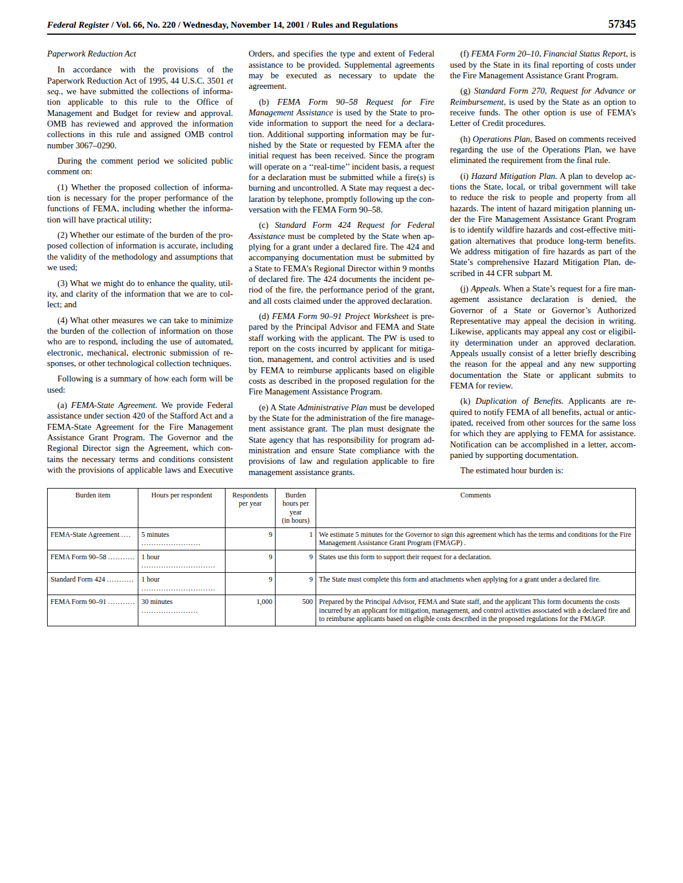Federal Register / Vol. 66, No. 220 / Wednesday, November 14, 2001 / Rules and Regulations
57345
Paperwork Reduction Act
In accordance with the provisions of the Paperwork Reduction Act of 1995, 44 U.S.C. 3501 et seq., we have submitted the collections of information applicable to this rule to the Office of Management and Budget for review and approval. OMB has reviewed and approved the information collections in this rule and assigned OMB control number 3067–0290.
During the comment period we solicited public comment on:
(1) Whether the proposed collection of information is necessary for the proper performance of the functions of FEMA, including whether the information will have practical utility;
(2) Whether our estimate of the burden of the proposed collection of information is accurate, including the validity of the methodology and assumptions that we used;
(3) What we might do to enhance the quality, utility, and clarity of the information that we are to collect; and
(4) What other measures we can take to minimize the burden of the collection of information on those who are to respond, including the use of automated, electronic, mechanical, electronic submission of responses, or other technological collection techniques.
Following is a summary of how each form will be used:
(a) FEMA-State Agreement. We provide Federal assistance under section 420 of the Stafford Act and a FEMA-State Agreement for the Fire Management Assistance Grant Program. The Governor and the Regional Director sign the Agreement, which contains the necessary terms and conditions consistent with the provisions of applicable laws and Executive Orders, and specifies the type and extent of Federal assistance to be provided. Supplemental agreements may be executed as necessary to update the agreement.
(b) FEMA Form 90–58 Request for Fire Management Assistance is used by the State to provide information to support the need for a declaration. Additional supporting information may be furnished by the State or requested by FEMA after the initial request has been received. Since the program will operate on a ‘‘real-time’’ incident basis, a request for a declaration must be submitted while a fire(s) is burning and uncontrolled. A State may request a declaration by telephone, promptly following up the conversation with the FEMA Form 90–58.
(c) Standard Form 424 Request for Federal Assistance must be completed by the State when applying for a grant under a declared fire. The 424 and accompanying documentation must be submitted by a State to FEMA’s Regional Director within 9 months of declared fire. The 424 documents the incident period of the fire, the performance period of the grant, and all costs claimed under the approved declaration.
(d) FEMA Form 90–91 Project Worksheet is prepared by the Principal Advisor and FEMA and State staff working with the applicant. The PW is used to report on the costs incurred by applicant for mitigation, management, and control activities and is used by FEMA to reimburse applicants based on eligible costs as described in the proposed regulation for the Fire Management Assistance Program.
(e) A State Administrative Plan must be developed by the State for the administration of the fire management assistance grant. The plan must designate the State agency that has responsibility for program administration and ensure State compliance with the provisions of law and regulation applicable to fire management assistance grants.
(f) FEMA Form 20–10, Financial Status Report, is used by the State in its final reporting of costs under the Fire Management Assistance Grant Program.
(g) Standard Form 270, Request for Advance or Reimbursement, is used by the State as an option to receive funds. The other option is use of FEMA’s Letter of Credit procedures.
(h) Operations Plan, Based on comments received regarding the use of the Operations Plan, we have eliminated the requirement from the final rule.
(i) Hazard Mitigation Plan. A plan to develop actions the State, local, or tribal government will take to reduce the risk to people and property from all hazards. The intent of hazard mitigation planning under the Fire Management Assistance Grant Program is to identify wildfire hazards and cost-effective mitigation alternatives that produce long-term benefits. We address mitigation of fire hazards as part of the State’s comprehensive Hazard Mitigation Plan, described in 44 CFR subpart M.
(j) Appeals. When a State’s request for a fire management assistance declaration is denied, the Governor of a State or Governor’s Authorized Representative may appeal the decision in writing. Likewise, applicants may appeal any cost or eligibility determination under an approved declaration. Appeals usually consist of a letter briefly describing the reason for the appeal and any new supporting documentation the State or applicant submits to FEMA for review.
(k) Duplication of Benefits. Applicants are required to notify FEMA of all benefits, actual or anticipated, received from other sources for the same loss for which they are applying to FEMA for assistance. Notification can be accomplished in a letter, accompanied by supporting documentation.
The estimated hour burden is:
| Burden item | Hours per respondent | Respondents per year | Burden hours per year (in hours) | Comments |
| --- | --- | --- | --- | --- |
| FEMA-State Agreement .... | 5 minutes ........................ | 9 | 1 | We estimate 5 minutes for the Governor to sign this agreement which has the terms and conditions for the Fire Management Assistance Grant Program (FMAGP) . |
| FEMA Form 90–58 ........... | 1 hour .............................. | 9 | 9 | States use this form to support their request for a declaration. |
| Standard Form 424 ........... | 1 hour .............................. | 9 | 9 | The State must complete this form and attachments when applying for a grant under a declared fire. |
| FEMA Form 90–91 ........... | 30 minutes ....................... | 1,000 | 500 | Prepared by the Principal Advisor, FEMA and State staff, and the applicant This form documents the costs incurred by an applicant for mitigation, management, and control activities associated with a declared fire and to reimburse applicants based on eligible costs described in the proposed regulations for the FMAGP. |